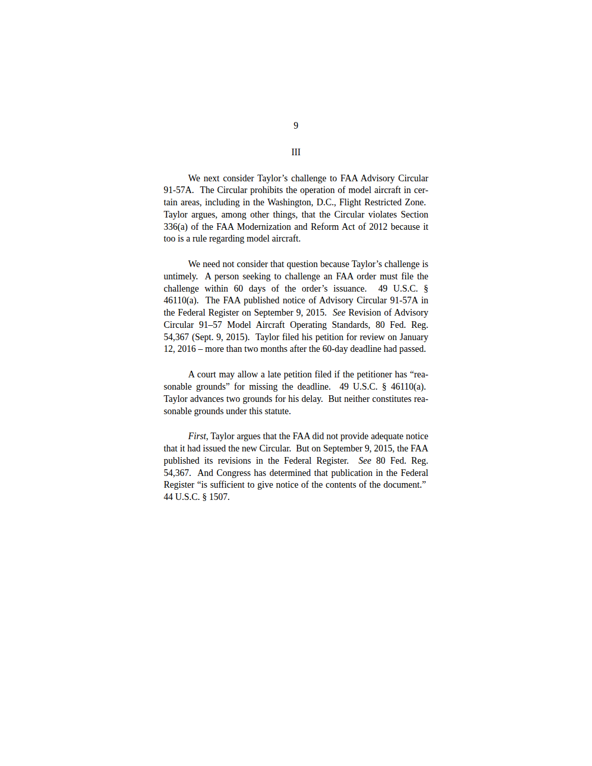9
III
We next consider Taylor’s challenge to FAA Advisory Circular 91-57A. The Circular prohibits the operation of model aircraft in certain areas, including in the Washington, D.C., Flight Restricted Zone. Taylor argues, among other things, that the Circular violates Section 336(a) of the FAA Modernization and Reform Act of 2012 because it too is a rule regarding model aircraft.
We need not consider that question because Taylor’s challenge is untimely. A person seeking to challenge an FAA order must file the challenge within 60 days of the order’s issuance. 49 U.S.C. § 46110(a). The FAA published notice of Advisory Circular 91-57A in the Federal Register on September 9, 2015. See Revision of Advisory Circular 91–57 Model Aircraft Operating Standards, 80 Fed. Reg. 54,367 (Sept. 9, 2015). Taylor filed his petition for review on January 12, 2016 – more than two months after the 60-day deadline had passed.
A court may allow a late petition filed if the petitioner has “reasonable grounds” for missing the deadline. 49 U.S.C. § 46110(a). Taylor advances two grounds for his delay. But neither constitutes reasonable grounds under this statute.
First, Taylor argues that the FAA did not provide adequate notice that it had issued the new Circular. But on September 9, 2015, the FAA published its revisions in the Federal Register. See 80 Fed. Reg. 54,367. And Congress has determined that publication in the Federal Register “is sufficient to give notice of the contents of the document.” 44 U.S.C. § 1507.